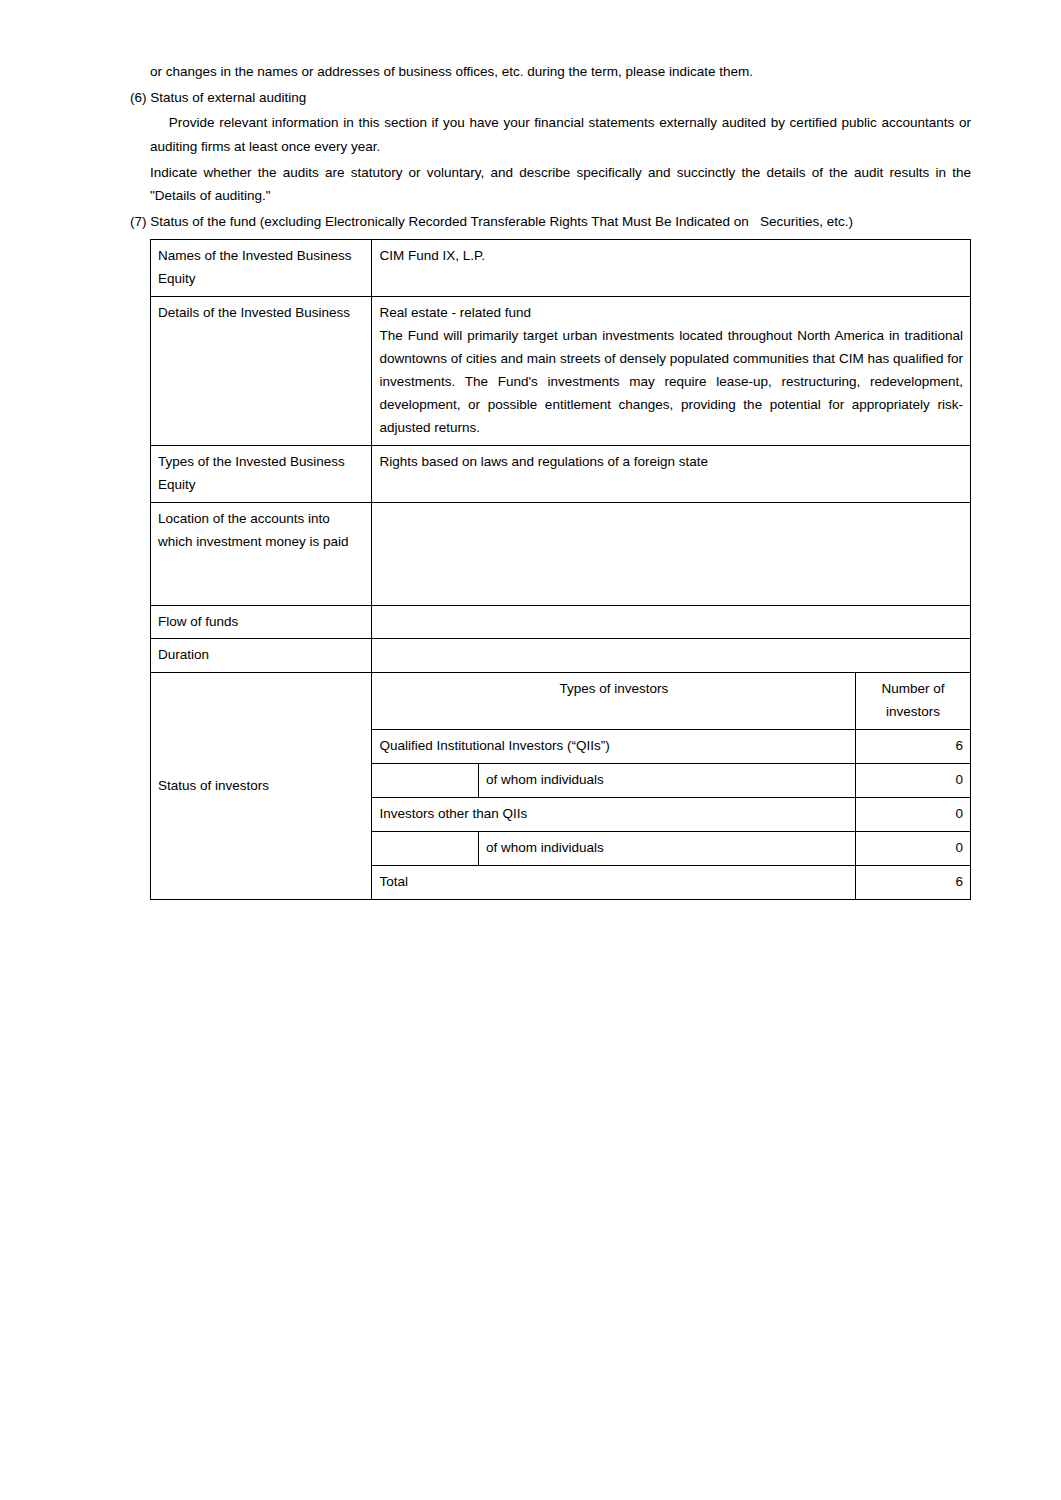or changes in the names or addresses of business offices, etc. during the term, please indicate them.
(6) Status of external auditing
Provide relevant information in this section if you have your financial statements externally audited by certified public accountants or auditing firms at least once every year.
Indicate whether the audits are statutory or voluntary, and describe specifically and succinctly the details of the audit results in the "Details of auditing."
(7) Status of the fund (excluding Electronically Recorded Transferable Rights That Must Be Indicated on Securities, etc.)
| Names of the Invested Business Equity | CIM Fund IX, L.P. |
| Details of the Invested Business | Real estate - related fund The Fund will primarily target urban investments located throughout North America in traditional downtowns of cities and main streets of densely populated communities that CIM has qualified for investments. The Fund's investments may require lease-up, restructuring, redevelopment, development, or possible entitlement changes, providing the potential for appropriately risk-adjusted returns. |
| Types of the Invested Business Equity | Rights based on laws and regulations of a foreign state |
| Location of the accounts into which investment money is paid | |
| Flow of funds | |
| Duration | |
| Status of investors | Types of investors | Number of investors |
| Qualified Institutional Investors (“QIIs”) | 6 |
| | of whom individuals | 0 |
| Investors other than QIIs | 0 |
| | of whom individuals | 0 |
| Total | 6 |